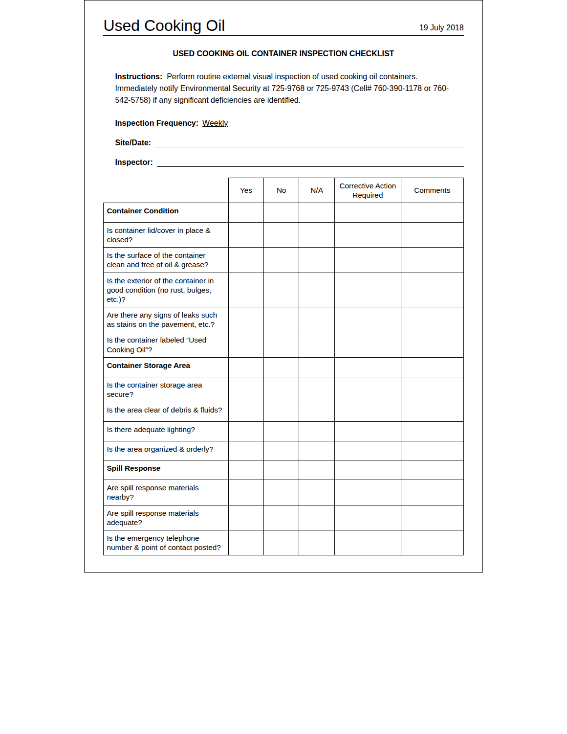Used Cooking Oil
19 July 2018
USED COOKING OIL CONTAINER INSPECTION CHECKLIST
Instructions: Perform routine external visual inspection of used cooking oil containers. Immediately notify Environmental Security at 725-9768 or 725-9743 (Cell# 760-390-1178 or 760-542-5758) if any significant deficiencies are identified.
Inspection Frequency: Weekly
Site/Date:
Inspector:
| | Yes | No | N/A | Corrective Action Required | Comments |
| --- | --- | --- | --- | --- | --- |
| Container Condition | | | | | |
| Is container lid/cover in place & closed? | | | | | |
| Is the surface of the container clean and free of oil & grease? | | | | | |
| Is the exterior of the container in good condition (no rust, bulges, etc.)? | | | | | |
| Are there any signs of leaks such as stains on the pavement, etc.? | | | | | |
| Is the container labeled “Used Cooking Oil”? | | | | | |
| Container Storage Area | | | | | |
| Is the container storage area secure? | | | | | |
| Is the area clear of debris & fluids? | | | | | |
| Is there adequate lighting? | | | | | |
| Is the area organized & orderly? | | | | | |
| Spill Response | | | | | |
| Are spill response materials nearby? | | | | | |
| Are spill response materials adequate? | | | | | |
| Is the emergency telephone number & point of contact posted? | | | | | |